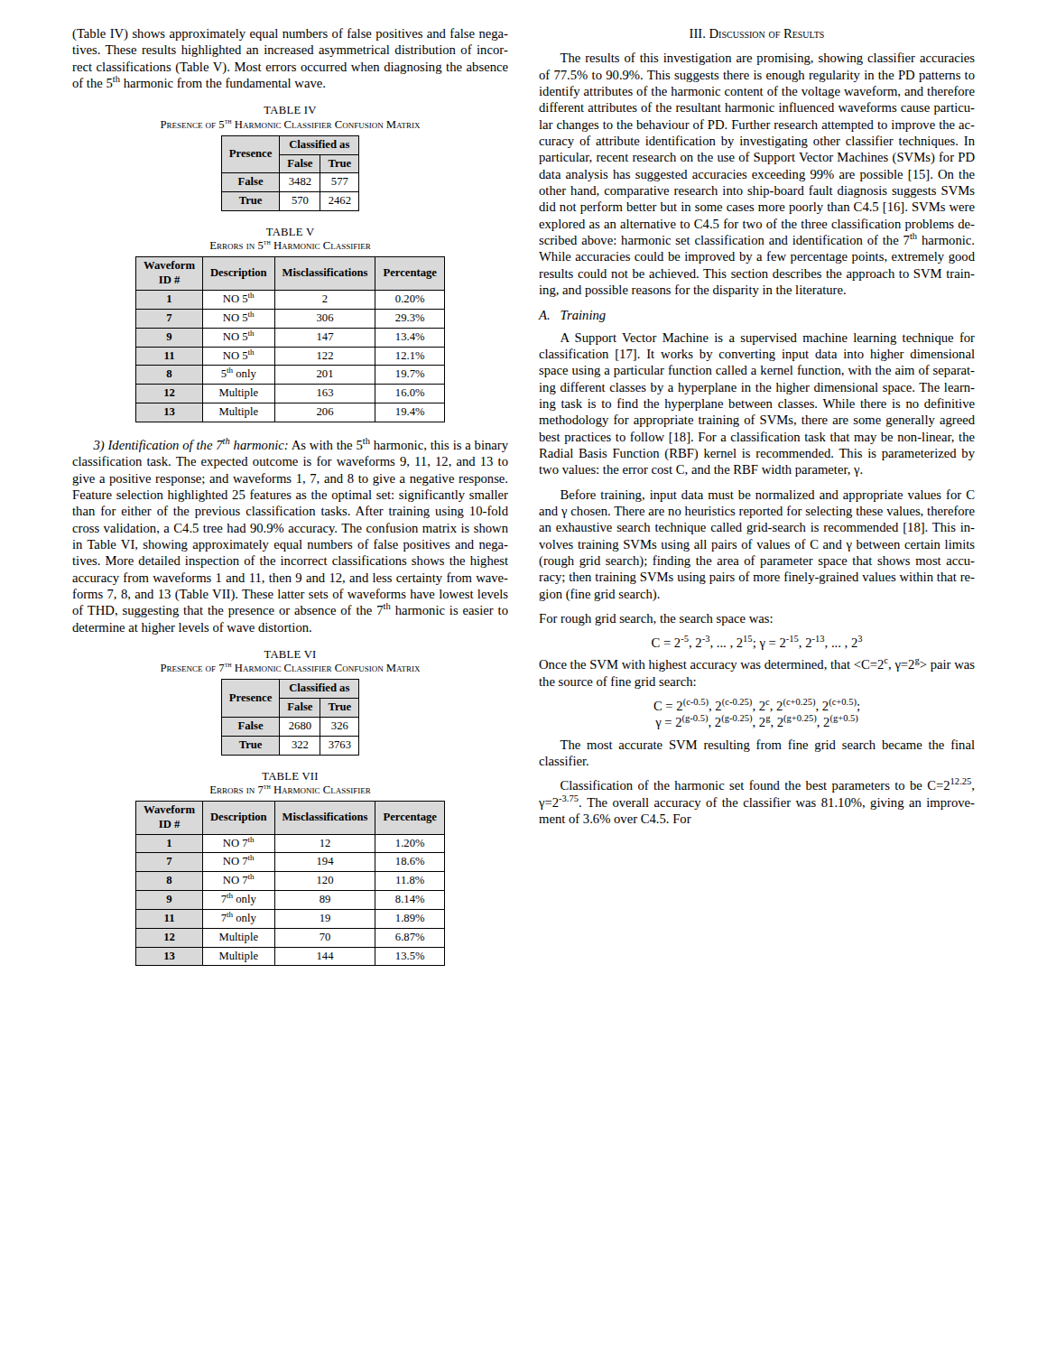(Table IV) shows approximately equal numbers of false positives and false negatives. These results highlighted an increased asymmetrical distribution of incorrect classifications (Table V). Most errors occurred when diagnosing the absence of the 5th harmonic from the fundamental wave.
TABLE IV Presence of 5th Harmonic Classifier Confusion Matrix
| Presence | Classified as |
| --- | --- |
| False | True |
| False | 3482 | 577 |
| True | 570 | 2462 |
TABLE V Errors in 5th Harmonic Classifier
| Waveform ID # | Description | Misclassifications | Percentage |
| --- | --- | --- | --- |
| 1 | NO 5 th | 2 | 0.20% |
| 7 | NO 5 th | 306 | 29.3% |
| 9 | NO 5 th | 147 | 13.4% |
| 11 | NO 5 th | 122 | 12.1% |
| 8 | 5 th only | 201 | 19.7% |
| 12 | Multiple | 163 | 16.0% |
| 13 | Multiple | 206 | 19.4% |
3) Identification of the 7th harmonic: As with the 5th harmonic, this is a binary classification task. The expected outcome is for waveforms 9, 11, 12, and 13 to give a positive response; and waveforms 1, 7, and 8 to give a negative response. Feature selection highlighted 25 features as the optimal set: significantly smaller than for either of the previous classification tasks. After training using 10-fold cross validation, a C4.5 tree had 90.9% accuracy. The confusion matrix is shown in Table VI, showing approximately equal numbers of false positives and negatives. More detailed inspection of the incorrect classifications shows the highest accuracy from waveforms 1 and 11, then 9 and 12, and less certainty from waveforms 7, 8, and 13 (Table VII). These latter sets of waveforms have lowest levels of THD, suggesting that the presence or absence of the 7th harmonic is easier to determine at higher levels of wave distortion.
TABLE VI Presence of 7th Harmonic Classifier Confusion Matrix
| Presence | Classified as |
| --- | --- |
| False | True |
| False | 2680 | 326 |
| True | 322 | 3763 |
TABLE VII Errors in 7th Harmonic Classifier
| Waveform ID # | Description | Misclassifications | Percentage |
| --- | --- | --- | --- |
| 1 | NO 7 th | 12 | 1.20% |
| 7 | NO 7 th | 194 | 18.6% |
| 8 | NO 7 th | 120 | 11.8% |
| 9 | 7 th only | 89 | 8.14% |
| 11 | 7 th only | 19 | 1.89% |
| 12 | Multiple | 70 | 6.87% |
| 13 | Multiple | 144 | 13.5% |
III. Discussion of Results
The results of this investigation are promising, showing classifier accuracies of 77.5% to 90.9%. This suggests there is enough regularity in the PD patterns to identify attributes of the harmonic content of the voltage waveform, and therefore different attributes of the resultant harmonic influenced waveforms cause particular changes to the behaviour of PD. Further research attempted to improve the accuracy of attribute identification by investigating other classifier techniques. In particular, recent research on the use of Support Vector Machines (SVMs) for PD data analysis has suggested accuracies exceeding 99% are possible [15]. On the other hand, comparative research into ship-board fault diagnosis suggests SVMs did not perform better but in some cases more poorly than C4.5 [16]. SVMs were explored as an alternative to C4.5 for two of the three classification problems described above: harmonic set classification and identification of the 7th harmonic. While accuracies could be improved by a few percentage points, extremely good results could not be achieved. This section describes the approach to SVM training, and possible reasons for the disparity in the literature.
A. Training
A Support Vector Machine is a supervised machine learning technique for classification [17]. It works by converting input data into higher dimensional space using a particular function called a kernel function, with the aim of separating different classes by a hyperplane in the higher dimensional space. The learning task is to find the hyperplane between classes. While there is no definitive methodology for appropriate training of SVMs, there are some generally agreed best practices to follow [18]. For a classification task that may be non-linear, the Radial Basis Function (RBF) kernel is recommended. This is parameterized by two values: the error cost C, and the RBF width parameter, γ.
Before training, input data must be normalized and appropriate values for C and γ chosen. There are no heuristics reported for selecting these values, therefore an exhaustive search technique called grid-search is recommended [18]. This involves training SVMs using all pairs of values of C and γ between certain limits (rough grid search); finding the area of parameter space that shows most accuracy; then training SVMs using pairs of more finely-grained values within that region (fine grid search).
For rough grid search, the search space was:
C = 2-5, 2-3, ... , 215; γ = 2-15, 2-13, ... , 23
Once the SVM with highest accuracy was determined, that <C=2c, γ=2g> pair was the source of fine grid search:
C = 2(c-0.5), 2(c-0.25), 2c, 2(c+0.25), 2(c+0.5); γ = 2(g-0.5), 2(g-0.25), 2g, 2(g+0.25), 2(g+0.5)
The most accurate SVM resulting from fine grid search became the final classifier.
Classification of the harmonic set found the best parameters to be C=212.25, γ=2-3.75. The overall accuracy of the classifier was 81.10%, giving an improvement of 3.6% over C4.5. For